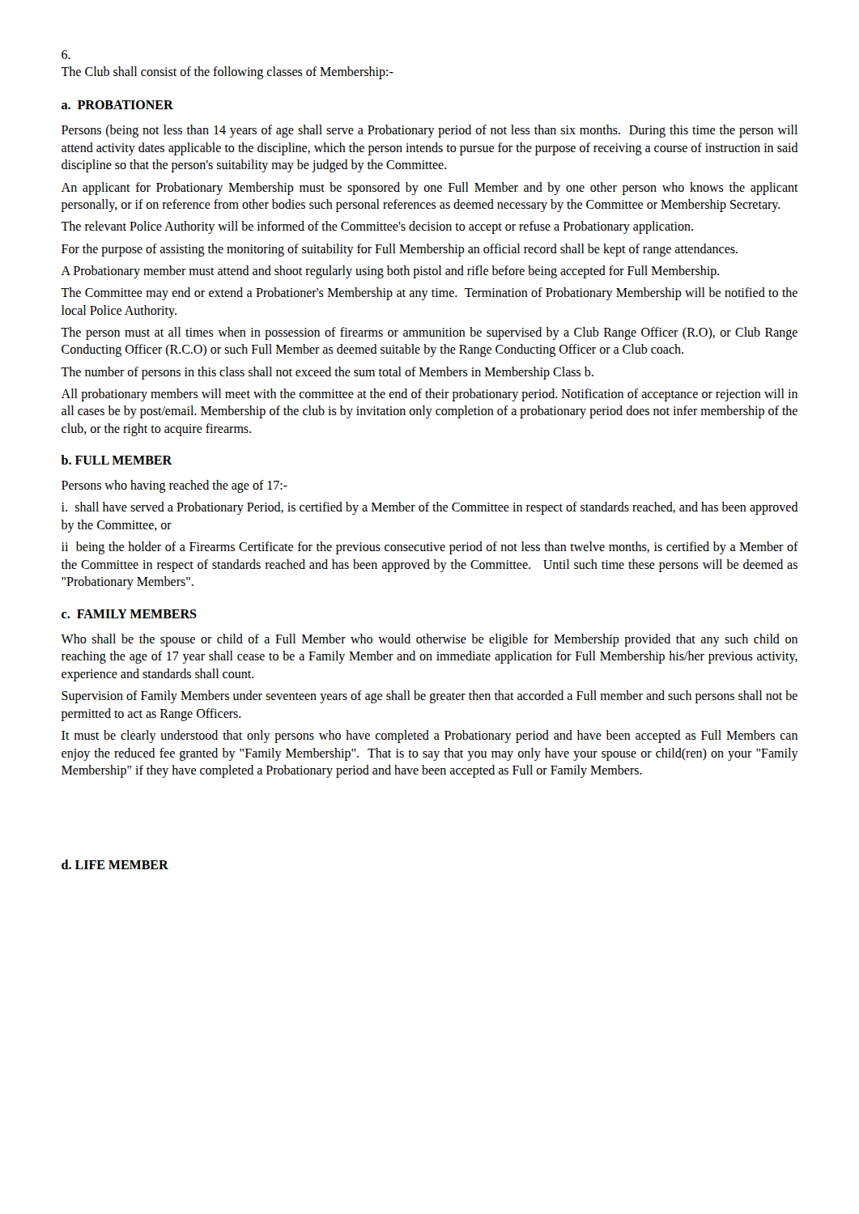6.
The Club shall consist of the following classes of Membership:-
a. PROBATIONER
Persons (being not less than 14 years of age shall serve a Probationary period of not less than six months. During this time the person will attend activity dates applicable to the discipline, which the person intends to pursue for the purpose of receiving a course of instruction in said discipline so that the person's suitability may be judged by the Committee.
An applicant for Probationary Membership must be sponsored by one Full Member and by one other person who knows the applicant personally, or if on reference from other bodies such personal references as deemed necessary by the Committee or Membership Secretary.
The relevant Police Authority will be informed of the Committee's decision to accept or refuse a Probationary application.
For the purpose of assisting the monitoring of suitability for Full Membership an official record shall be kept of range attendances.
A Probationary member must attend and shoot regularly using both pistol and rifle before being accepted for Full Membership.
The Committee may end or extend a Probationer's Membership at any time. Termination of Probationary Membership will be notified to the local Police Authority.
The person must at all times when in possession of firearms or ammunition be supervised by a Club Range Officer (R.O), or Club Range Conducting Officer (R.C.O) or such Full Member as deemed suitable by the Range Conducting Officer or a Club coach.
The number of persons in this class shall not exceed the sum total of Members in Membership Class b.
All probationary members will meet with the committee at the end of their probationary period. Notification of acceptance or rejection will in all cases be by post/email. Membership of the club is by invitation only completion of a probationary period does not infer membership of the club, or the right to acquire firearms.
b. FULL MEMBER
Persons who having reached the age of 17:-
i. shall have served a Probationary Period, is certified by a Member of the Committee in respect of standards reached, and has been approved by the Committee, or
ii being the holder of a Firearms Certificate for the previous consecutive period of not less than twelve months, is certified by a Member of the Committee in respect of standards reached and has been approved by the Committee. Until such time these persons will be deemed as "Probationary Members".
c. FAMILY MEMBERS
Who shall be the spouse or child of a Full Member who would otherwise be eligible for Membership provided that any such child on reaching the age of 17 year shall cease to be a Family Member and on immediate application for Full Membership his/her previous activity, experience and standards shall count.
Supervision of Family Members under seventeen years of age shall be greater then that accorded a Full member and such persons shall not be permitted to act as Range Officers.
It must be clearly understood that only persons who have completed a Probationary period and have been accepted as Full Members can enjoy the reduced fee granted by "Family Membership". That is to say that you may only have your spouse or child(ren) on your "Family Membership" if they have completed a Probationary period and have been accepted as Full or Family Members.
d. LIFE MEMBER